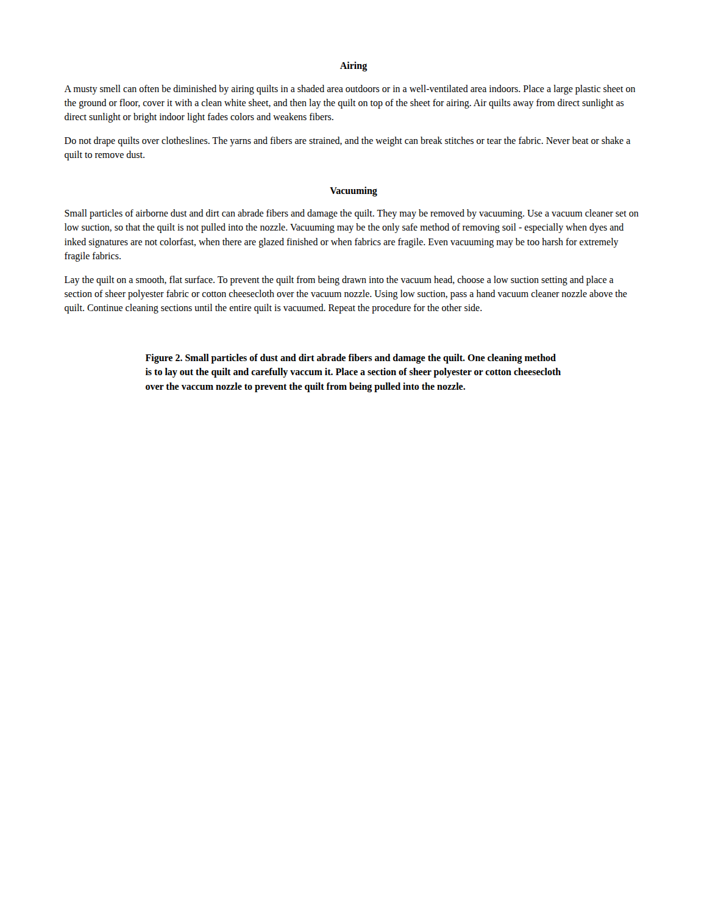Airing
A musty smell can often be diminished by airing quilts in a shaded area outdoors or in a well-ventilated area indoors. Place a large plastic sheet on the ground or floor, cover it with a clean white sheet, and then lay the quilt on top of the sheet for airing. Air quilts away from direct sunlight as direct sunlight or bright indoor light fades colors and weakens fibers.
Do not drape quilts over clotheslines. The yarns and fibers are strained, and the weight can break stitches or tear the fabric. Never beat or shake a quilt to remove dust.
Vacuuming
Small particles of airborne dust and dirt can abrade fibers and damage the quilt. They may be removed by vacuuming. Use a vacuum cleaner set on low suction, so that the quilt is not pulled into the nozzle. Vacuuming may be the only safe method of removing soil - especially when dyes and inked signatures are not colorfast, when there are glazed finished or when fabrics are fragile. Even vacuuming may be too harsh for extremely fragile fabrics.
Lay the quilt on a smooth, flat surface. To prevent the quilt from being drawn into the vacuum head, choose a low suction setting and place a section of sheer polyester fabric or cotton cheesecloth over the vacuum nozzle. Using low suction, pass a hand vacuum cleaner nozzle above the quilt. Continue cleaning sections until the entire quilt is vacuumed. Repeat the procedure for the other side.
Figure 2. Small particles of dust and dirt abrade fibers and damage the quilt. One cleaning method is to lay out the quilt and carefully vaccum it. Place a section of sheer polyester or cotton cheesecloth over the vaccum nozzle to prevent the quilt from being pulled into the nozzle.